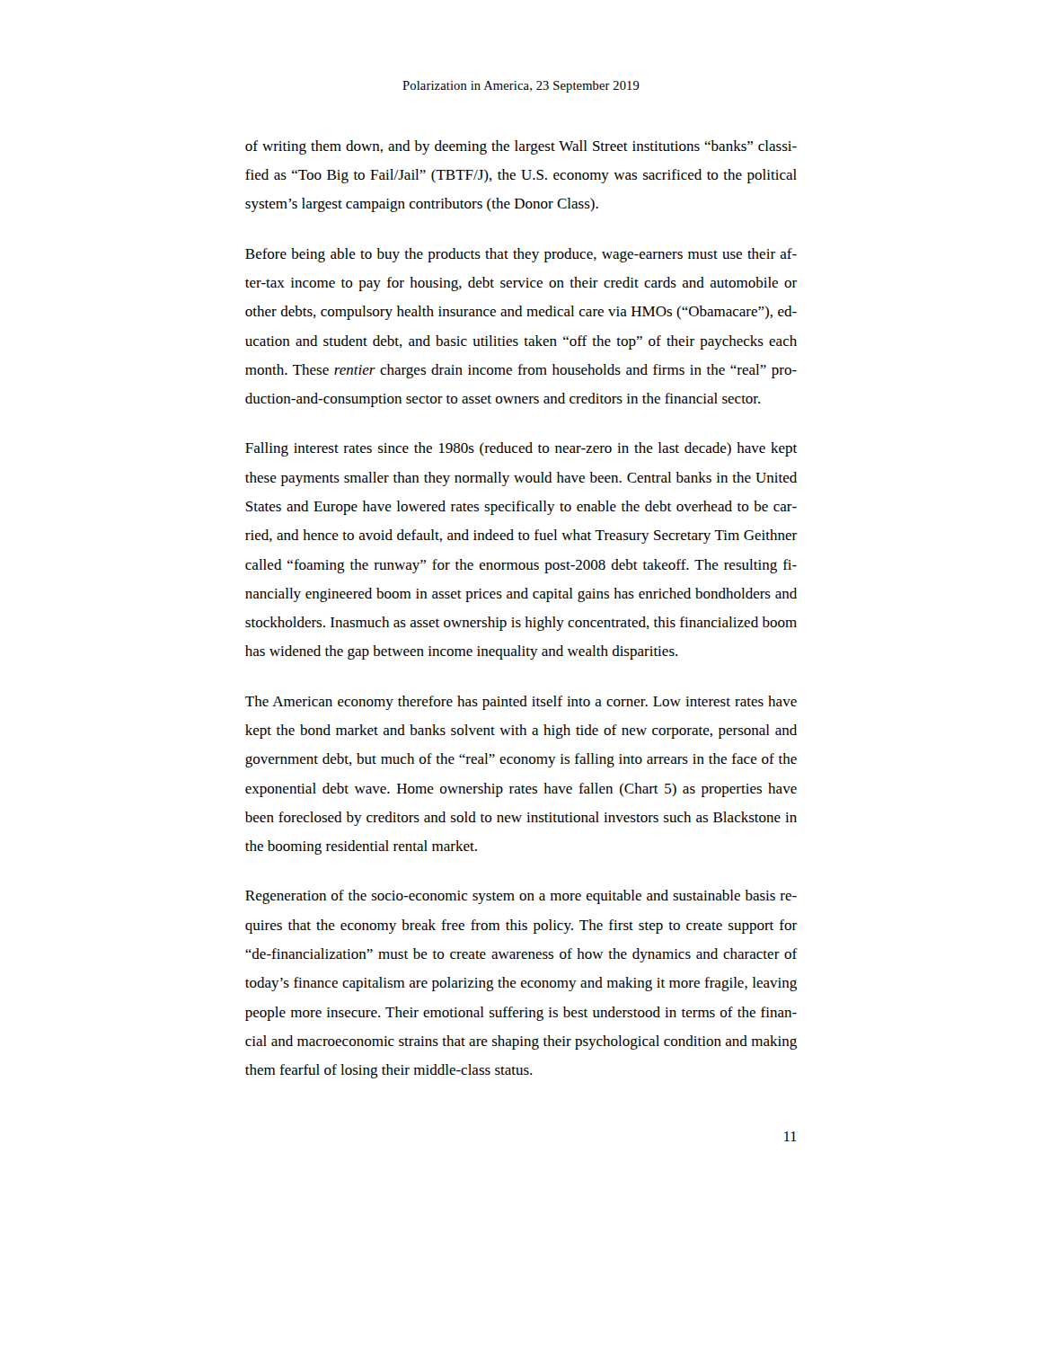Polarization in America, 23 September 2019
of writing them down, and by deeming the largest Wall Street institutions “banks” classified as “Too Big to Fail/Jail” (TBTF/J), the U.S. economy was sacrificed to the political system’s largest campaign contributors (the Donor Class).
Before being able to buy the products that they produce, wage-earners must use their after-tax income to pay for housing, debt service on their credit cards and automobile or other debts, compulsory health insurance and medical care via HMOs (“Obamacare”), education and student debt, and basic utilities taken “off the top” of their paychecks each month. These rentier charges drain income from households and firms in the “real” production-and-consumption sector to asset owners and creditors in the financial sector.
Falling interest rates since the 1980s (reduced to near-zero in the last decade) have kept these payments smaller than they normally would have been. Central banks in the United States and Europe have lowered rates specifically to enable the debt overhead to be carried, and hence to avoid default, and indeed to fuel what Treasury Secretary Tim Geithner called “foaming the runway” for the enormous post-2008 debt takeoff. The resulting financially engineered boom in asset prices and capital gains has enriched bondholders and stockholders. Inasmuch as asset ownership is highly concentrated, this financialized boom has widened the gap between income inequality and wealth disparities.
The American economy therefore has painted itself into a corner. Low interest rates have kept the bond market and banks solvent with a high tide of new corporate, personal and government debt, but much of the “real” economy is falling into arrears in the face of the exponential debt wave. Home ownership rates have fallen (Chart 5) as properties have been foreclosed by creditors and sold to new institutional investors such as Blackstone in the booming residential rental market.
Regeneration of the socio-economic system on a more equitable and sustainable basis requires that the economy break free from this policy. The first step to create support for “de-financialization” must be to create awareness of how the dynamics and character of today’s finance capitalism are polarizing the economy and making it more fragile, leaving people more insecure. Their emotional suffering is best understood in terms of the financial and macroeconomic strains that are shaping their psychological condition and making them fearful of losing their middle-class status.
11